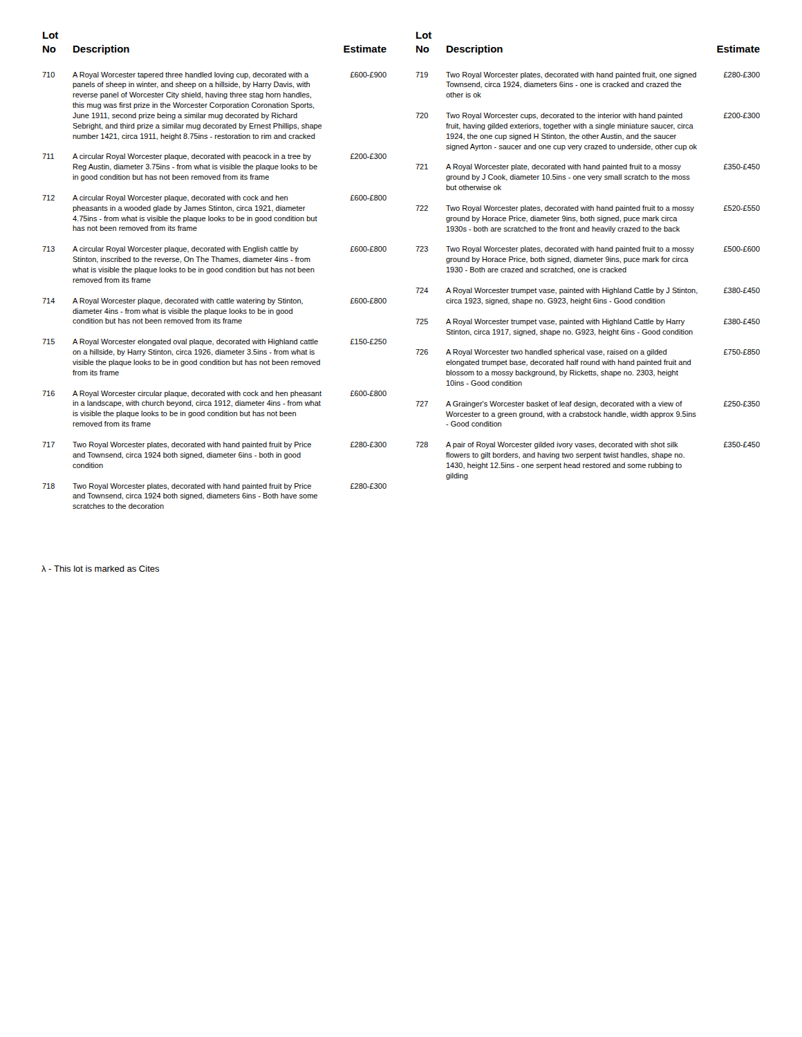| Lot No | Description | Estimate |
| --- | --- | --- |
| 710 | A Royal Worcester tapered three handled loving cup, decorated with a panels of sheep in winter, and sheep on a hillside, by Harry Davis, with reverse panel of Worcester City shield, having three stag horn handles, this mug was first prize in the Worcester Corporation Coronation Sports, June 1911, second prize being a similar mug decorated by Richard Sebright, and third prize a similar mug decorated by Ernest Phillips, shape number 1421, circa 1911, height 8.75ins - restoration to rim and cracked | £600-£900 |
| 711 | A circular Royal Worcester plaque, decorated with peacock in a tree by Reg Austin, diameter 3.75ins - from what is visible the plaque looks to be in good condition but has not been removed from its frame | £200-£300 |
| 712 | A circular Royal Worcester plaque, decorated with cock and hen pheasants in a wooded glade by James Stinton, circa 1921, diameter 4.75ins - from what is visible the plaque looks to be in good condition but has not been removed from its frame | £600-£800 |
| 713 | A circular Royal Worcester plaque, decorated with English cattle by Stinton, inscribed to the reverse, On The Thames, diameter 4ins - from what is visible the plaque looks to be in good condition but has not been removed from its frame | £600-£800 |
| 714 | A Royal Worcester plaque, decorated with cattle watering by Stinton, diameter 4ins - from what is visible the plaque looks to be in good condition but has not been removed from its frame | £600-£800 |
| 715 | A Royal Worcester elongated oval plaque, decorated with Highland cattle on a hillside, by Harry Stinton, circa 1926, diameter 3.5ins - from what is visible the plaque looks to be in good condition but has not been removed from its frame | £150-£250 |
| 716 | A Royal Worcester circular plaque, decorated with cock and hen pheasant in a landscape, with church beyond, circa 1912, diameter 4ins - from what is visible the plaque looks to be in good condition but has not been removed from its frame | £600-£800 |
| 717 | Two Royal Worcester plates, decorated with hand painted fruit by Price and Townsend, circa 1924 both signed, diameter 6ins - both in good condition | £280-£300 |
| 718 | Two Royal Worcester plates, decorated with hand painted fruit by Price and Townsend, circa 1924 both signed, diameters 6ins - Both have some scratches to the decoration | £280-£300 |
| Lot No | Description | Estimate |
| --- | --- | --- |
| 719 | Two Royal Worcester plates, decorated with hand painted fruit, one signed Townsend, circa 1924, diameters 6ins - one is cracked and crazed the other is ok | £280-£300 |
| 720 | Two Royal Worcester cups, decorated to the interior with hand painted fruit, having gilded exteriors, together with a single miniature saucer, circa 1924, the one cup signed H Stinton, the other Austin, and the saucer signed Ayrton - saucer and one cup very crazed to underside, other cup ok | £200-£300 |
| 721 | A Royal Worcester plate, decorated with hand painted fruit to a mossy ground by J Cook, diameter 10.5ins - one very small scratch to the moss but otherwise ok | £350-£450 |
| 722 | Two Royal Worcester plates, decorated with hand painted fruit to a mossy ground by Horace Price, diameter 9ins, both signed, puce mark circa 1930s - both are scratched to the front and heavily crazed to the back | £520-£550 |
| 723 | Two Royal Worcester plates, decorated with hand painted fruit to a mossy ground by Horace Price, both signed, diameter 9ins, puce mark for circa 1930 - Both are crazed and scratched, one is cracked | £500-£600 |
| 724 | A Royal Worcester trumpet vase, painted with Highland Cattle by J Stinton, circa 1923, signed, shape no. G923, height 6ins - Good condition | £380-£450 |
| 725 | A Royal Worcester trumpet vase, painted with Highland Cattle by Harry Stinton, circa 1917, signed, shape no. G923, height 6ins - Good condition | £380-£450 |
| 726 | A Royal Worcester two handled spherical vase, raised on a gilded elongated trumpet base, decorated half round with hand painted fruit and blossom to a mossy background, by Ricketts, shape no. 2303, height 10ins - Good condition | £750-£850 |
| 727 | A Grainger's Worcester basket of leaf design, decorated with a view of Worcester to a green ground, with a crabstock handle, width approx 9.5ins - Good condition | £250-£350 |
| 728 | A pair of Royal Worcester gilded ivory vases, decorated with shot silk flowers to gilt borders, and having two serpent twist handles, shape no. 1430, height 12.5ins - one serpent head restored and some rubbing to gilding | £350-£450 |
λ - This lot is marked as Cites